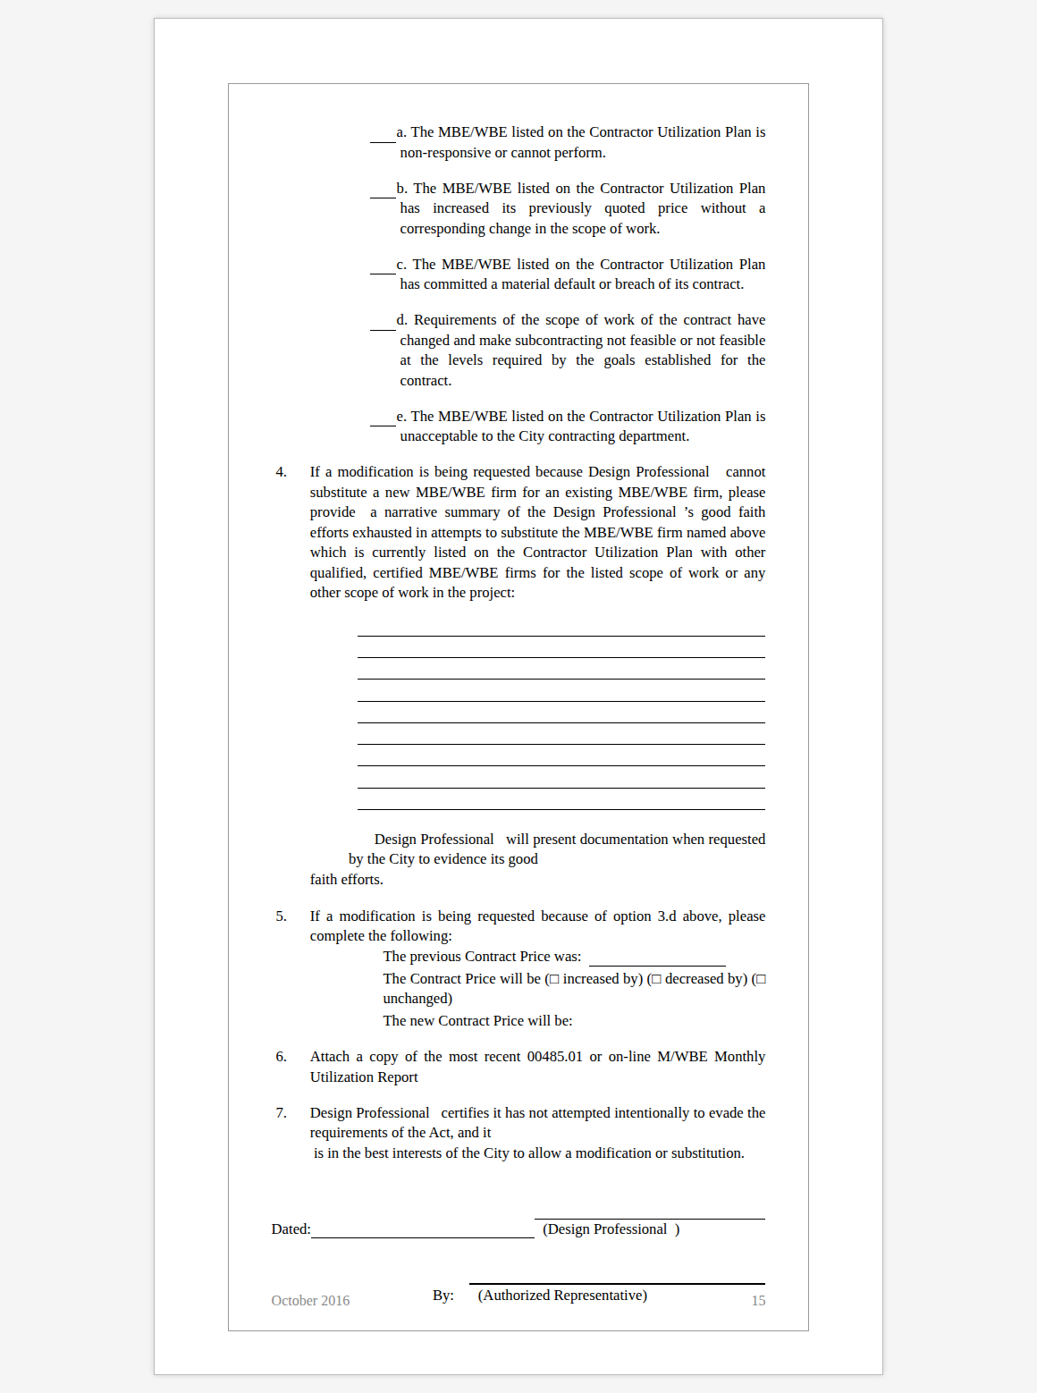a. The MBE/WBE listed on the Contractor Utilization Plan is non-responsive or cannot perform.
b. The MBE/WBE listed on the Contractor Utilization Plan has increased its previously quoted price without a corresponding change in the scope of work.
c. The MBE/WBE listed on the Contractor Utilization Plan has committed a material default or breach of its contract.
d. Requirements of the scope of work of the contract have changed and make subcontracting not feasible or not feasible at the levels required by the goals established for the contract.
e. The MBE/WBE listed on the Contractor Utilization Plan is unacceptable to the City contracting department.
4. If a modification is being requested because Design Professional cannot substitute a new MBE/WBE firm for an existing MBE/WBE firm, please provide a narrative summary of the Design Professional ’s good faith efforts exhausted in attempts to substitute the MBE/WBE firm named above which is currently listed on the Contractor Utilization Plan with other qualified, certified MBE/WBE firms for the listed scope of work or any other scope of work in the project:
Design Professional will present documentation when requested by the City to evidence its good faith efforts.
5. If a modification is being requested because of option 3.d above, please complete the following:
The previous Contract Price was:
The Contract Price will be (□ increased by) (□ decreased by) (□ unchanged)
The new Contract Price will be:
6. Attach a copy of the most recent 00485.01 or on-line M/WBE Monthly Utilization Report
7. Design Professional certifies it has not attempted intentionally to evade the requirements of the Act, and it
is in the best interests of the City to allow a modification or substitution.
Dated:
(Design Professional )
By:
(Authorized Representative)
October 2016
15